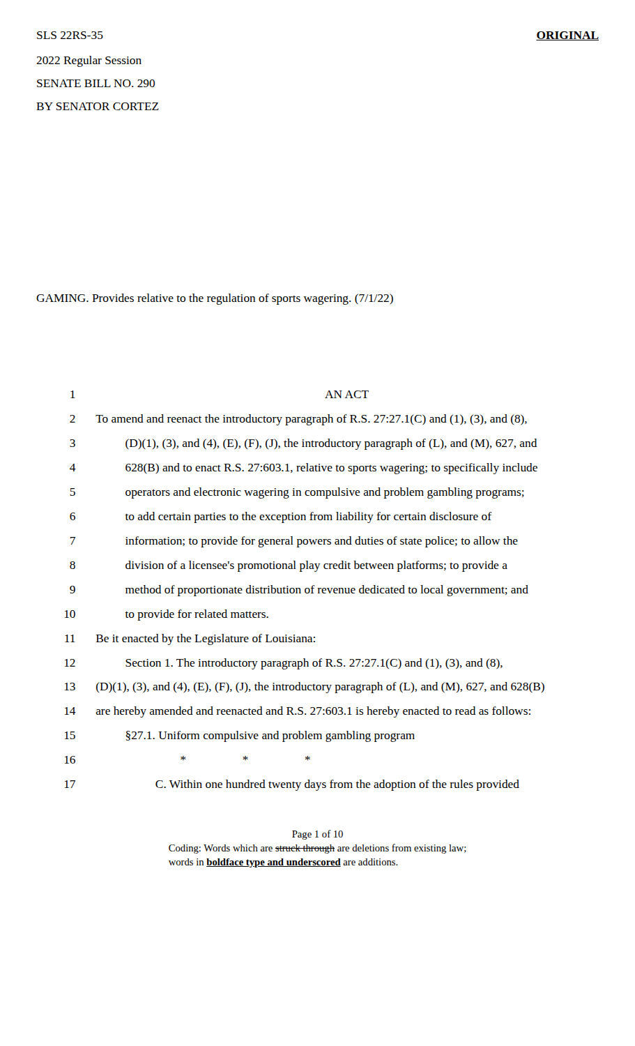SLS 22RS-35
ORIGINAL
2022 Regular Session
SENATE BILL NO. 290
BY SENATOR CORTEZ
GAMING. Provides relative to the regulation of sports wagering. (7/1/22)
| 1 | AN ACT |
| 2 | To amend and reenact the introductory paragraph of R.S. 27:27.1(C) and (1), (3), and (8), |
| 3 | (D)(1), (3), and (4), (E), (F), (J), the introductory paragraph of (L), and (M), 627, and |
| 4 | 628(B) and to enact R.S. 27:603.1, relative to sports wagering; to specifically include |
| 5 | operators and electronic wagering in compulsive and problem gambling programs; |
| 6 | to add certain parties to the exception from liability for certain disclosure of |
| 7 | information; to provide for general powers and duties of state police; to allow the |
| 8 | division of a licensee's promotional play credit between platforms; to provide a |
| 9 | method of proportionate distribution of revenue dedicated to local government; and |
| 10 | to provide for related matters. |
| 11 | Be it enacted by the Legislature of Louisiana: |
| 12 | Section 1. The introductory paragraph of R.S. 27:27.1(C) and (1), (3), and (8), |
| 13 | (D)(1), (3), and (4), (E), (F), (J), the introductory paragraph of (L), and (M), 627, and 628(B) |
| 14 | are hereby amended and reenacted and R.S. 27:603.1 is hereby enacted to read as follows: |
| 15 | §27.1. Uniform compulsive and problem gambling program |
| 16 | * * * |
| 17 | C. Within one hundred twenty days from the adoption of the rules provided |
Page 1 of 10
Coding: Words which are struck through are deletions from existing law;
words in boldface type and underscored are additions.